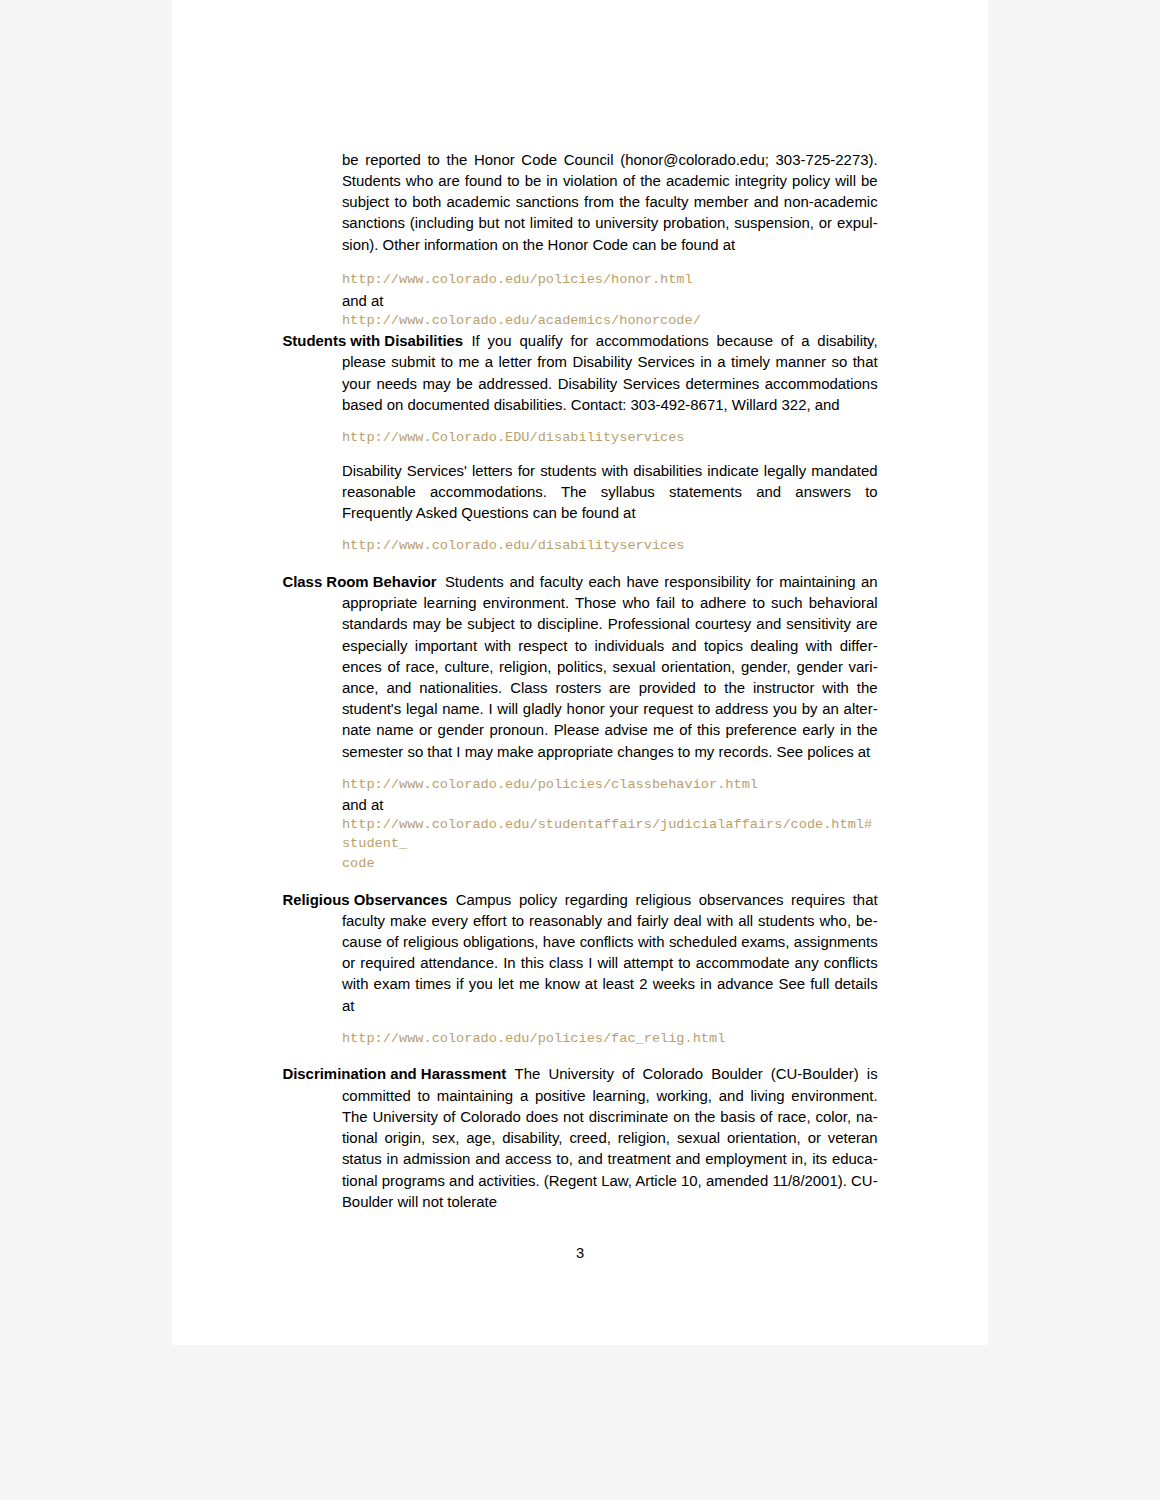be reported to the Honor Code Council (honor@colorado.edu; 303-725-2273). Students who are found to be in violation of the academic integrity policy will be subject to both academic sanctions from the faculty member and non-academic sanctions (including but not limited to university probation, suspension, or expulsion). Other information on the Honor Code can be found at
http://www.colorado.edu/policies/honor.html and at http://www.colorado.edu/academics/honorcode/
Students with Disabilities
If you qualify for accommodations because of a disability, please submit to me a letter from Disability Services in a timely manner so that your needs may be addressed. Disability Services determines accommodations based on documented disabilities. Contact: 303-492-8671, Willard 322, and
http://www.Colorado.EDU/disabilityservices
Disability Services' letters for students with disabilities indicate legally mandated reasonable accommodations. The syllabus statements and answers to Frequently Asked Questions can be found at
http://www.colorado.edu/disabilityservices
Class Room Behavior
Students and faculty each have responsibility for maintaining an appropriate learning environment. Those who fail to adhere to such behavioral standards may be subject to discipline. Professional courtesy and sensitivity are especially important with respect to individuals and topics dealing with differences of race, culture, religion, politics, sexual orientation, gender, gender variance, and nationalities. Class rosters are provided to the instructor with the student's legal name. I will gladly honor your request to address you by an alternate name or gender pronoun. Please advise me of this preference early in the semester so that I may make appropriate changes to my records. See polices at
http://www.colorado.edu/policies/classbehavior.html and at http://www.colorado.edu/studentaffairs/judicialaffairs/code.html#student_
code
Religious Observances
Campus policy regarding religious observances requires that faculty make every effort to reasonably and fairly deal with all students who, because of religious obligations, have conflicts with scheduled exams, assignments or required attendance. In this class I will attempt to accommodate any conflicts with exam times if you let me know at least 2 weeks in advance See full details at
http://www.colorado.edu/policies/fac_relig.html
Discrimination and Harassment
The University of Colorado Boulder (CU-Boulder) is committed to maintaining a positive learning, working, and living environment. The University of Colorado does not discriminate on the basis of race, color, national origin, sex, age, disability, creed, religion, sexual orientation, or veteran status in admission and access to, and treatment and employment in, its educational programs and activities. (Regent Law, Article 10, amended 11/8/2001). CU-Boulder will not tolerate
3